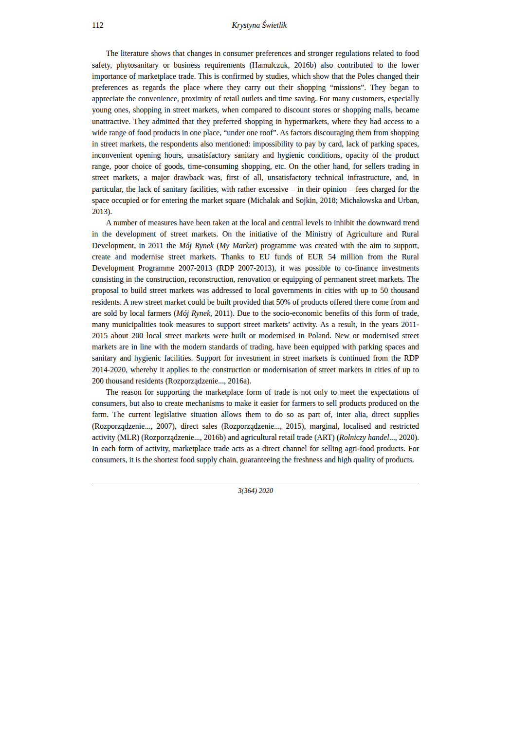112 Krystyna Świetlik
The literature shows that changes in consumer preferences and stronger regulations related to food safety, phytosanitary or business requirements (Hamulczuk, 2016b) also contributed to the lower importance of marketplace trade. This is confirmed by studies, which show that the Poles changed their preferences as regards the place where they carry out their shopping “missions”. They began to appreciate the convenience, proximity of retail outlets and time saving. For many customers, especially young ones, shopping in street markets, when compared to discount stores or shopping malls, became unattractive. They admitted that they preferred shopping in hypermarkets, where they had access to a wide range of food products in one place, “under one roof”. As factors discouraging them from shopping in street markets, the respondents also mentioned: impossibility to pay by card, lack of parking spaces, inconvenient opening hours, unsatisfactory sanitary and hygienic conditions, opacity of the product range, poor choice of goods, time-consuming shopping, etc. On the other hand, for sellers trading in street markets, a major drawback was, first of all, unsatisfactory technical infrastructure, and, in particular, the lack of sanitary facilities, with rather excessive – in their opinion – fees charged for the space occupied or for entering the market square (Michalak and Sojkin, 2018; Michałowska and Urban, 2013).
A number of measures have been taken at the local and central levels to inhibit the downward trend in the development of street markets. On the initiative of the Ministry of Agriculture and Rural Development, in 2011 the Mój Rynek (My Market) programme was created with the aim to support, create and modernise street markets. Thanks to EU funds of EUR 54 million from the Rural Development Programme 2007-2013 (RDP 2007-2013), it was possible to co-finance investments consisting in the construction, reconstruction, renovation or equipping of permanent street markets. The proposal to build street markets was addressed to local governments in cities with up to 50 thousand residents. A new street market could be built provided that 50% of products offered there come from and are sold by local farmers (Mój Rynek, 2011). Due to the socio-economic benefits of this form of trade, many municipalities took measures to support street markets’ activity. As a result, in the years 2011-2015 about 200 local street markets were built or modernised in Poland. New or modernised street markets are in line with the modern standards of trading, have been equipped with parking spaces and sanitary and hygienic facilities. Support for investment in street markets is continued from the RDP 2014-2020, whereby it applies to the construction or modernisation of street markets in cities of up to 200 thousand residents (Rozporządzenie..., 2016a).
The reason for supporting the marketplace form of trade is not only to meet the expectations of consumers, but also to create mechanisms to make it easier for farmers to sell products produced on the farm. The current legislative situation allows them to do so as part of, inter alia, direct supplies (Rozporządzenie..., 2007), direct sales (Rozporządzenie..., 2015), marginal, localised and restricted activity (MLR) (Rozporządzenie..., 2016b) and agricultural retail trade (ART) (Rolniczy handel..., 2020). In each form of activity, marketplace trade acts as a direct channel for selling agri-food products. For consumers, it is the shortest food supply chain, guaranteeing the freshness and high quality of products.
3(364) 2020